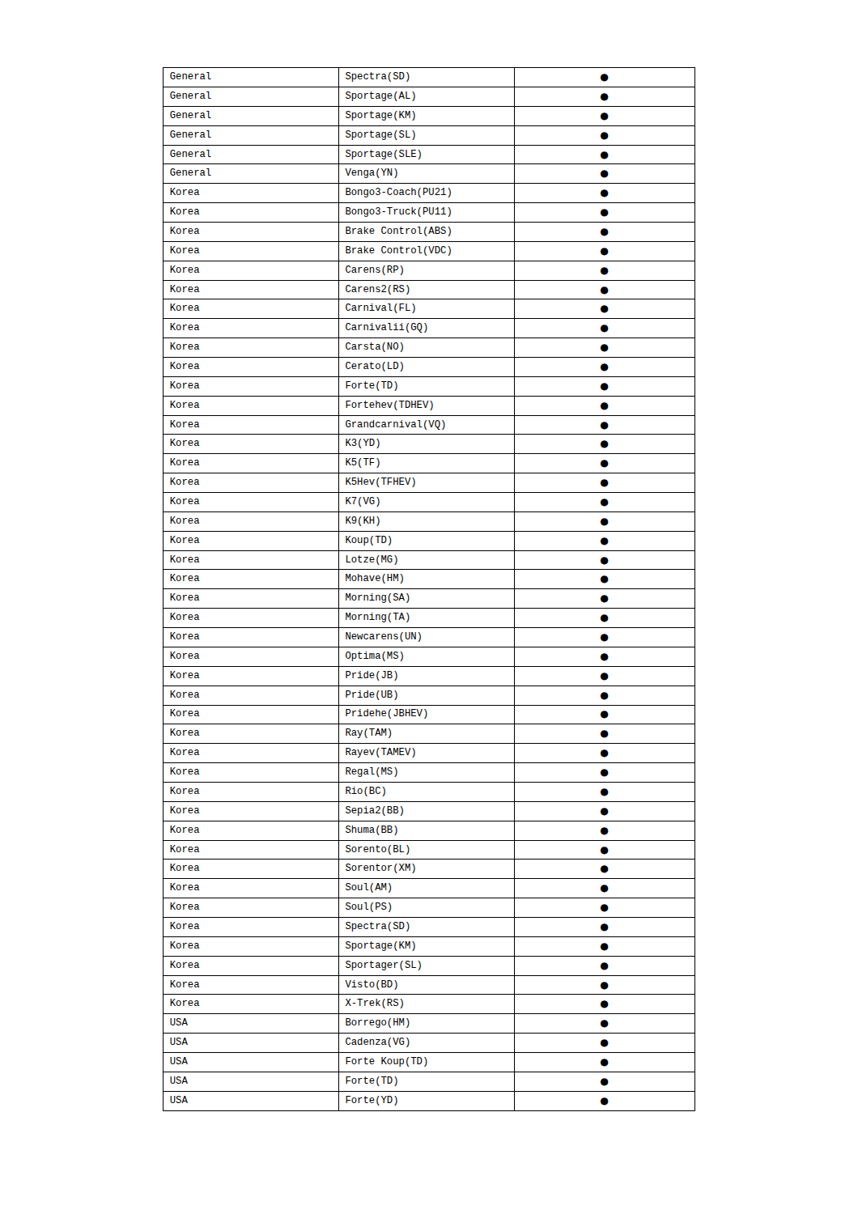| General | Spectra(SD) | ● |
| General | Sportage(AL) | ● |
| General | Sportage(KM) | ● |
| General | Sportage(SL) | ● |
| General | Sportage(SLE) | ● |
| General | Venga(YN) | ● |
| Korea | Bongo3-Coach(PU21) | ● |
| Korea | Bongo3-Truck(PU11) | ● |
| Korea | Brake Control(ABS) | ● |
| Korea | Brake Control(VDC) | ● |
| Korea | Carens(RP) | ● |
| Korea | Carens2(RS) | ● |
| Korea | Carnival(FL) | ● |
| Korea | Carnivalii(GQ) | ● |
| Korea | Carsta(NO) | ● |
| Korea | Cerato(LD) | ● |
| Korea | Forte(TD) | ● |
| Korea | Fortehev(TDHEV) | ● |
| Korea | Grandcarnival(VQ) | ● |
| Korea | K3(YD) | ● |
| Korea | K5(TF) | ● |
| Korea | K5Hev(TFHEV) | ● |
| Korea | K7(VG) | ● |
| Korea | K9(KH) | ● |
| Korea | Koup(TD) | ● |
| Korea | Lotze(MG) | ● |
| Korea | Mohave(HM) | ● |
| Korea | Morning(SA) | ● |
| Korea | Morning(TA) | ● |
| Korea | Newcarens(UN) | ● |
| Korea | Optima(MS) | ● |
| Korea | Pride(JB) | ● |
| Korea | Pride(UB) | ● |
| Korea | Pridehe(JBHEV) | ● |
| Korea | Ray(TAM) | ● |
| Korea | Rayev(TAMEV) | ● |
| Korea | Regal(MS) | ● |
| Korea | Rio(BC) | ● |
| Korea | Sepia2(BB) | ● |
| Korea | Shuma(BB) | ● |
| Korea | Sorento(BL) | ● |
| Korea | Sorentor(XM) | ● |
| Korea | Soul(AM) | ● |
| Korea | Soul(PS) | ● |
| Korea | Spectra(SD) | ● |
| Korea | Sportage(KM) | ● |
| Korea | Sportager(SL) | ● |
| Korea | Visto(BD) | ● |
| Korea | X-Trek(RS) | ● |
| USA | Borrego(HM) | ● |
| USA | Cadenza(VG) | ● |
| USA | Forte Koup(TD) | ● |
| USA | Forte(TD) | ● |
| USA | Forte(YD) | ● |